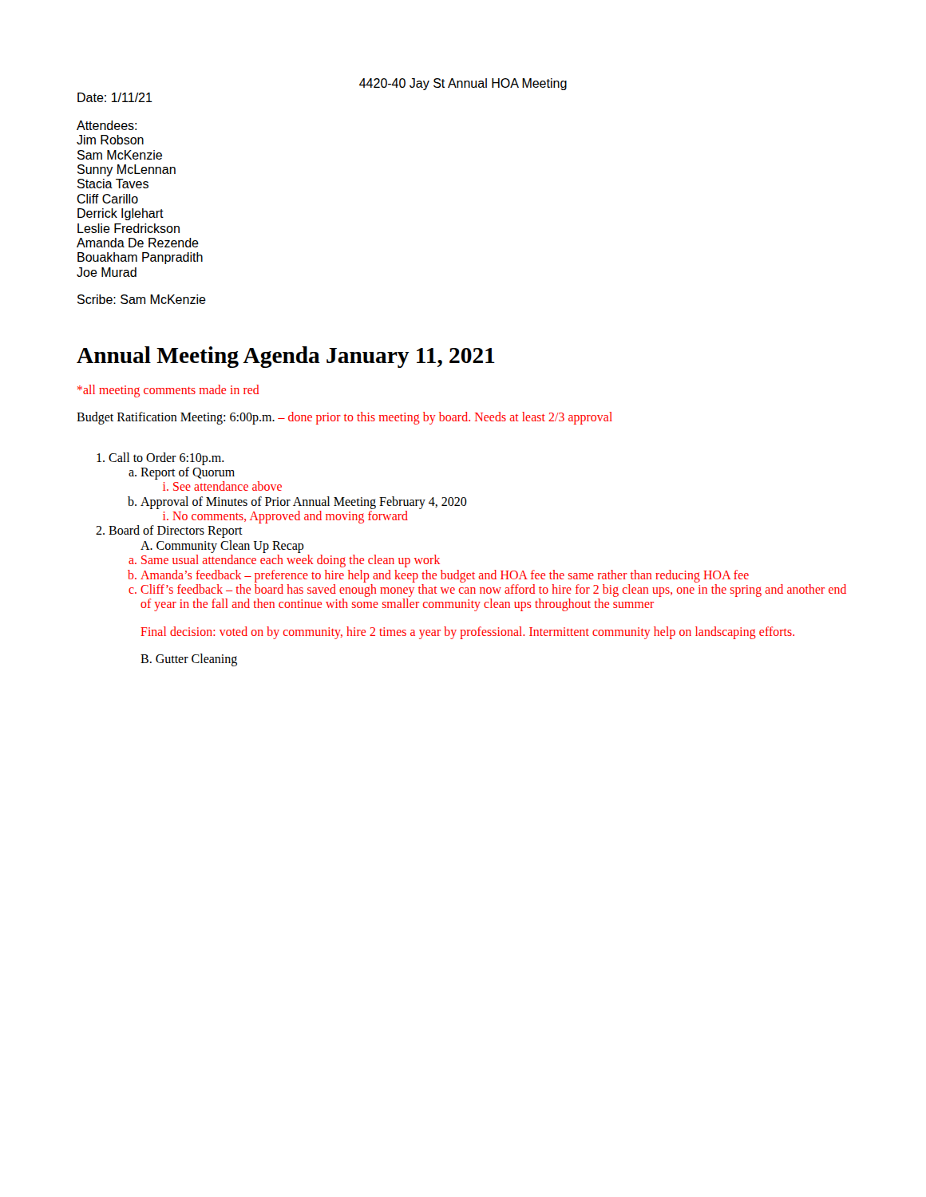4420-40 Jay St Annual HOA Meeting
Date: 1/11/21
Attendees:
Jim Robson
Sam McKenzie
Sunny McLennan
Stacia Taves
Cliff Carillo
Derrick Iglehart
Leslie Fredrickson
Amanda De Rezende
Bouakham Panpradith
Joe Murad
Scribe: Sam McKenzie
Annual Meeting Agenda January 11, 2021
*all meeting comments made in red
Budget Ratification Meeting: 6:00p.m. – done prior to this meeting by board. Needs at least 2/3 approval
Call to Order 6:10p.m.
Report of Quorum
See attendance above
Approval of Minutes of Prior Annual Meeting February 4, 2020
No comments, Approved and moving forward
Board of Directors Report
A. Community Clean Up Recap
Same usual attendance each week doing the clean up work
Amanda’s feedback – preference to hire help and keep the budget and HOA fee the same rather than reducing HOA fee
Cliff’s feedback – the board has saved enough money that we can now afford to hire for 2 big clean ups, one in the spring and another end of year in the fall and then continue with some smaller community clean ups throughout the summer
Final decision: voted on by community, hire 2 times a year by professional. Intermittent community help on landscaping efforts.
B. Gutter Cleaning